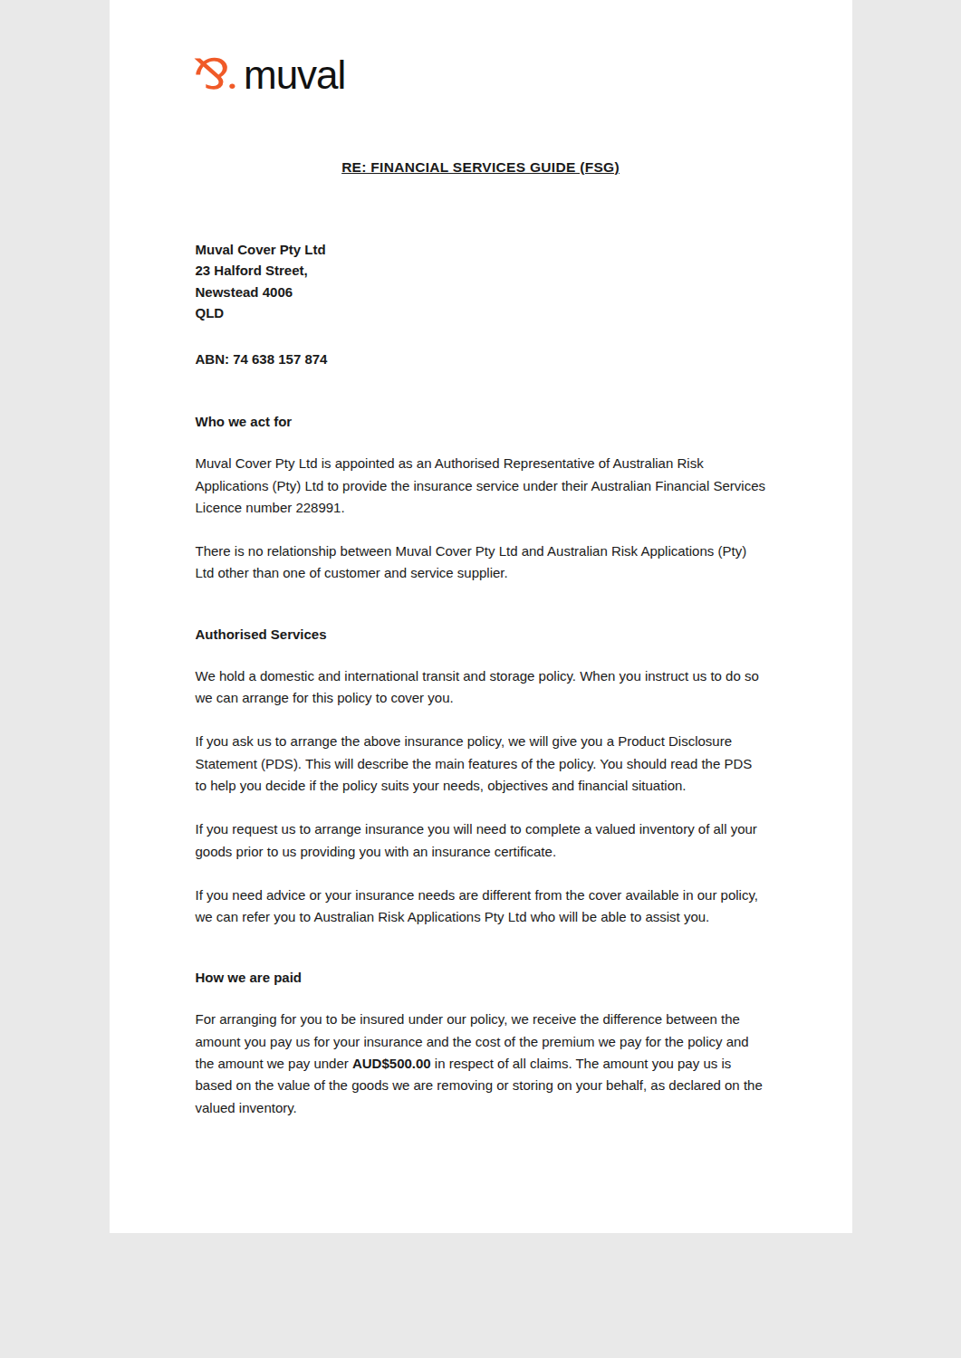⅋. muval
RE: FINANCIAL SERVICES GUIDE (FSG)
Muval Cover Pty Ltd
23 Halford Street,
Newstead 4006
QLD
ABN: 74 638 157 874
Who we act for
Muval Cover Pty Ltd is appointed as an Authorised Representative of Australian Risk Applications (Pty) Ltd to provide the insurance service under their Australian Financial Services Licence number 228991.
There is no relationship between Muval Cover Pty Ltd and Australian Risk Applications (Pty) Ltd other than one of customer and service supplier.
Authorised Services
We hold a domestic and international transit and storage policy. When you instruct us to do so we can arrange for this policy to cover you.
If you ask us to arrange the above insurance policy, we will give you a Product Disclosure Statement (PDS). This will describe the main features of the policy. You should read the PDS to help you decide if the policy suits your needs, objectives and financial situation.
If you request us to arrange insurance you will need to complete a valued inventory of all your goods prior to us providing you with an insurance certificate.
If you need advice or your insurance needs are different from the cover available in our policy, we can refer you to Australian Risk Applications Pty Ltd who will be able to assist you.
How we are paid
For arranging for you to be insured under our policy, we receive the difference between the amount you pay us for your insurance and the cost of the premium we pay for the policy and the amount we pay under AUD$500.00 in respect of all claims. The amount you pay us is based on the value of the goods we are removing or storing on your behalf, as declared on the valued inventory.